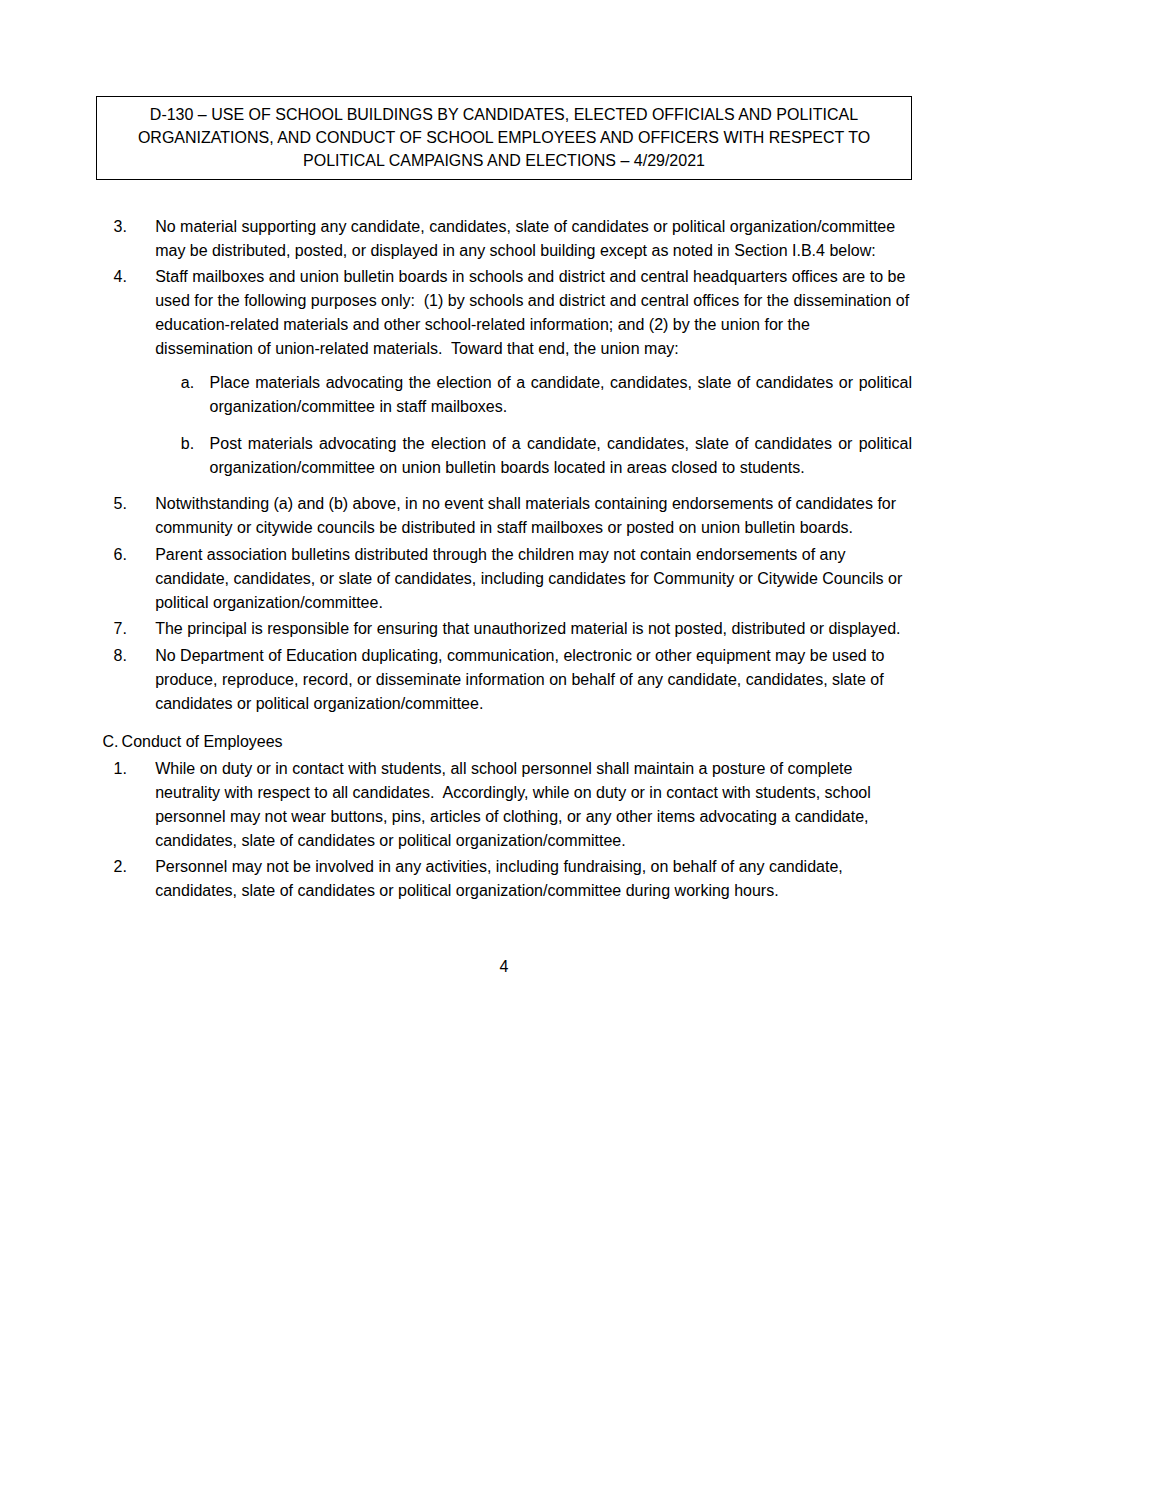D-130 – Use of School Buildings by Candidates, Elected Officials and Political Organizations, and Conduct of School Employees and Officers with Respect to Political Campaigns and Elections – 4/29/2021
3. No material supporting any candidate, candidates, slate of candidates or political organization/committee may be distributed, posted, or displayed in any school building except as noted in Section I.B.4 below:
4. Staff mailboxes and union bulletin boards in schools and district and central headquarters offices are to be used for the following purposes only: (1) by schools and district and central offices for the dissemination of education-related materials and other school-related information; and (2) by the union for the dissemination of union-related materials. Toward that end, the union may:
a. Place materials advocating the election of a candidate, candidates, slate of candidates or political organization/committee in staff mailboxes.
b. Post materials advocating the election of a candidate, candidates, slate of candidates or political organization/committee on union bulletin boards located in areas closed to students.
5. Notwithstanding (a) and (b) above, in no event shall materials containing endorsements of candidates for community or citywide councils be distributed in staff mailboxes or posted on union bulletin boards.
6. Parent association bulletins distributed through the children may not contain endorsements of any candidate, candidates, or slate of candidates, including candidates for Community or Citywide Councils or political organization/committee.
7. The principal is responsible for ensuring that unauthorized material is not posted, distributed or displayed.
8. No Department of Education duplicating, communication, electronic or other equipment may be used to produce, reproduce, record, or disseminate information on behalf of any candidate, candidates, slate of candidates or political organization/committee.
C. Conduct of Employees
1. While on duty or in contact with students, all school personnel shall maintain a posture of complete neutrality with respect to all candidates. Accordingly, while on duty or in contact with students, school personnel may not wear buttons, pins, articles of clothing, or any other items advocating a candidate, candidates, slate of candidates or political organization/committee.
2. Personnel may not be involved in any activities, including fundraising, on behalf of any candidate, candidates, slate of candidates or political organization/committee during working hours.
4